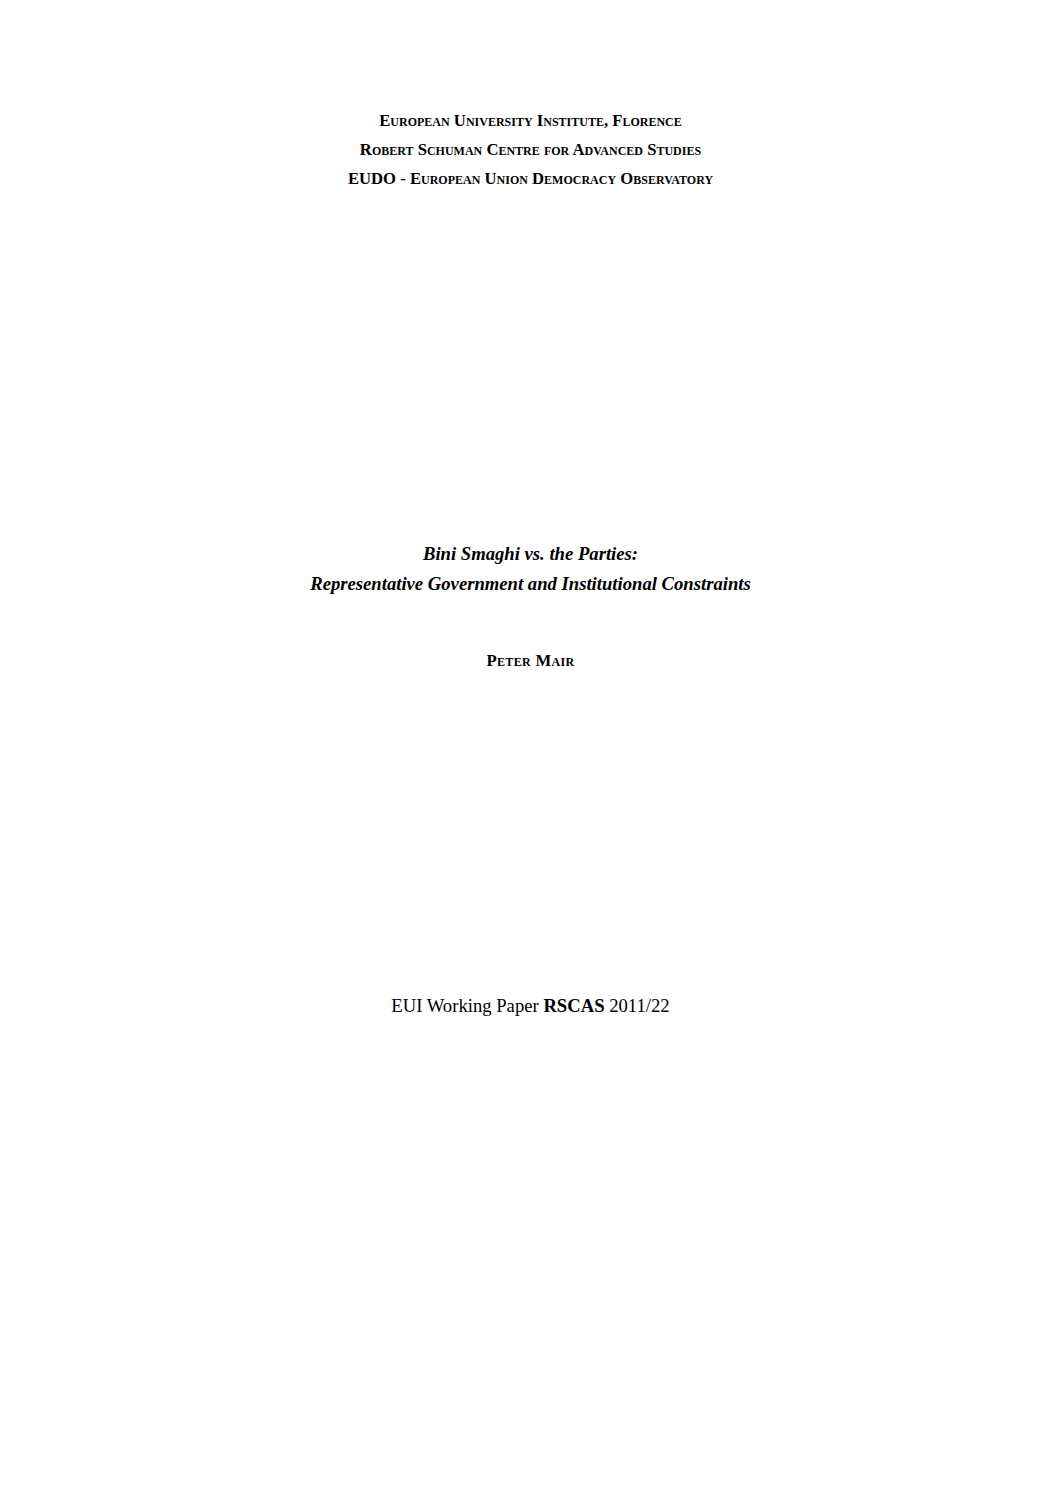European University Institute, Florence Robert Schuman Centre for Advanced Studies EUDO - European Union Democracy Observatory
Bini Smaghi vs. the Parties:
Representative Government and Institutional Constraints
Peter Mair
EUI Working Paper RSCAS 2011/22